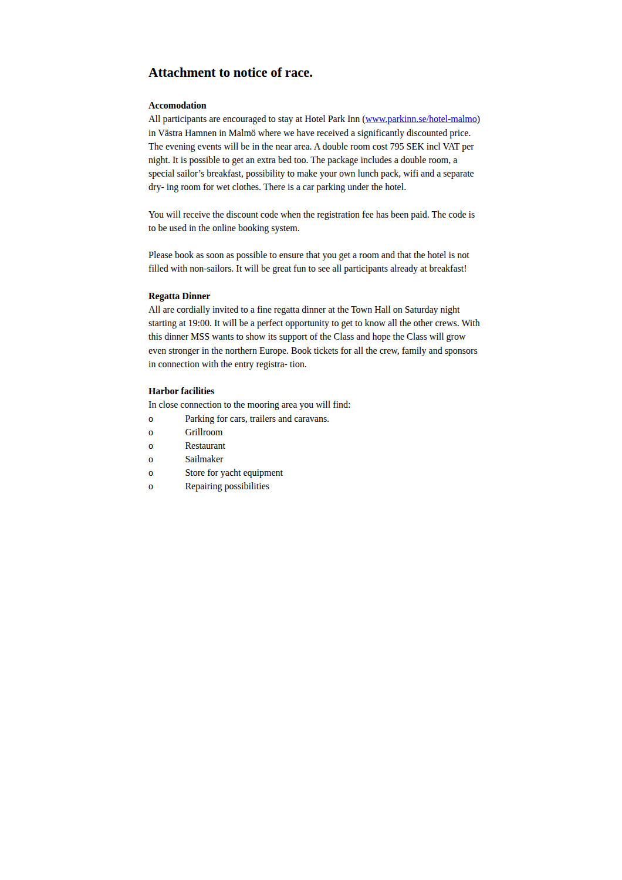Attachment to notice of race.
Accomodation
All participants are encouraged to stay at Hotel Park Inn (www.parkinn.se/hotel-malmo) in Västra Hamnen in Malmö where we have received a significantly discounted price. The evening events will be in the near area. A double room cost 795 SEK incl VAT per night. It is possible to get an extra bed too. The package includes a double room, a special sailor’s breakfast, possibility to make your own lunch pack, wifi and a separate dry- ing room for wet clothes. There is a car parking under the hotel.
You will receive the discount code when the registration fee has been paid. The code is to be used in the online booking system.
Please book as soon as possible to ensure that you get a room and that the hotel is not filled with non-sailors. It will be great fun to see all participants already at breakfast!
Regatta Dinner
All are cordially invited to a fine regatta dinner at the Town Hall on Saturday night starting at 19:00. It will be a perfect opportunity to get to know all the other crews. With this dinner MSS wants to show its support of the Class and hope the Class will grow even stronger in the northern Europe. Book tickets for all the crew, family and sponsors in connection with the entry registra- tion.
Harbor facilities
In close connection to the mooring area you will find:
oParking for cars, trailers and caravans.
oGrillroom
oRestaurant
oSailmaker
oStore for yacht equipment
oRepairing possibilities